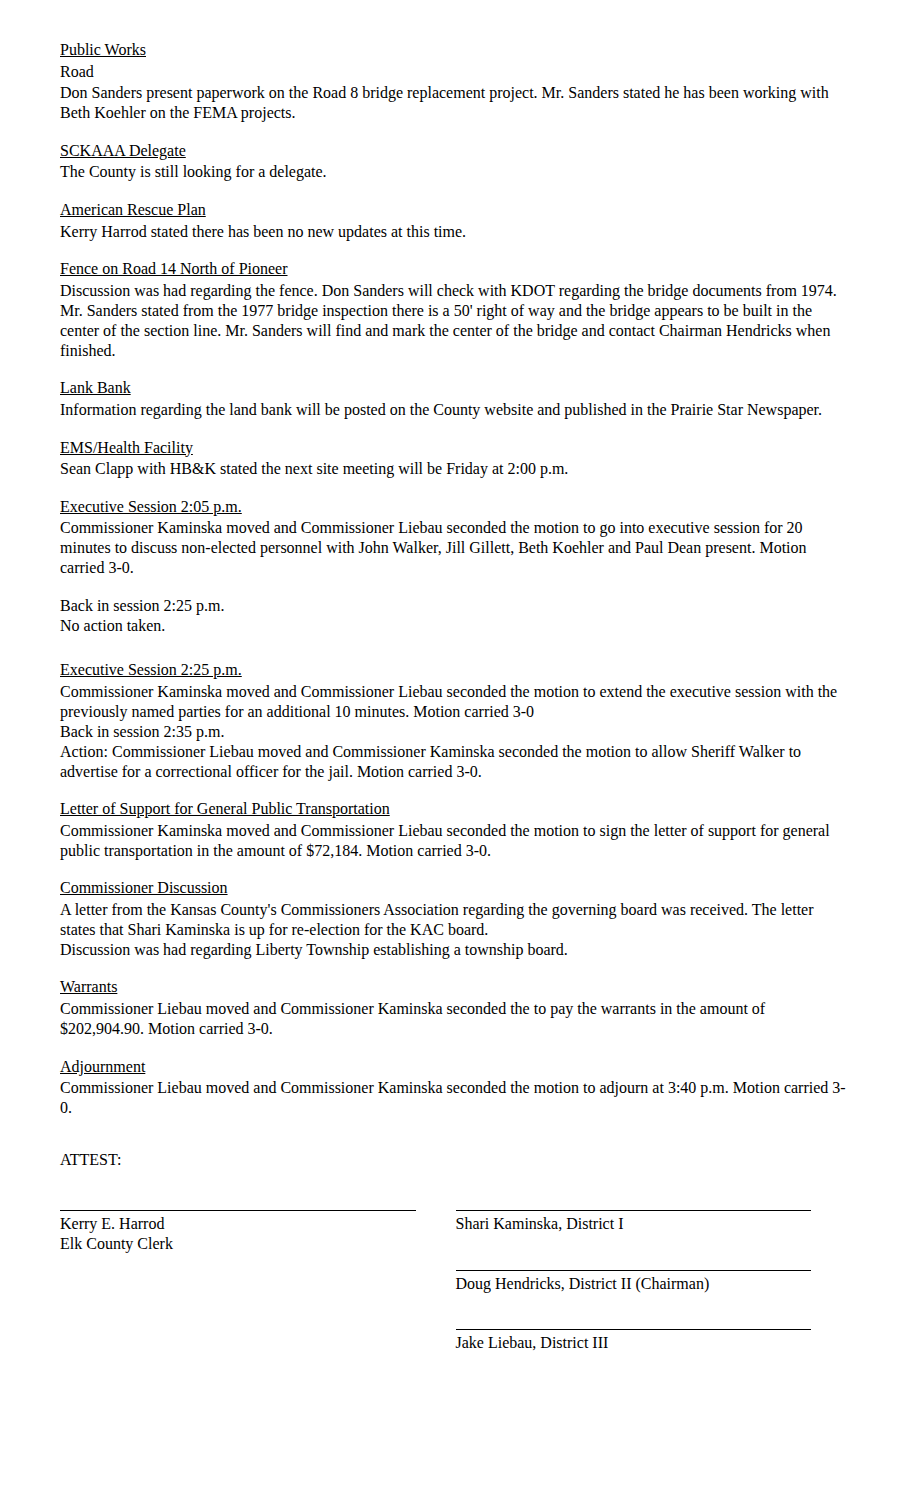Public Works
Road
Don Sanders present paperwork on the Road 8 bridge replacement project. Mr. Sanders stated he has been working with Beth Koehler on the FEMA projects.
SCKAAA Delegate
The County is still looking for a delegate.
American Rescue Plan
Kerry Harrod stated there has been no new updates at this time.
Fence on Road 14 North of Pioneer
Discussion was had regarding the fence. Don Sanders will check with KDOT regarding the bridge documents from 1974. Mr. Sanders stated from the 1977 bridge inspection there is a 50' right of way and the bridge appears to be built in the center of the section line. Mr. Sanders will find and mark the center of the bridge and contact Chairman Hendricks when finished.
Lank Bank
Information regarding the land bank will be posted on the County website and published in the Prairie Star Newspaper.
EMS/Health Facility
Sean Clapp with HB&K stated the next site meeting will be Friday at 2:00 p.m.
Executive Session 2:05 p.m.
Commissioner Kaminska moved and Commissioner Liebau seconded the motion to go into executive session for 20 minutes to discuss non-elected personnel with John Walker, Jill Gillett, Beth Koehler and Paul Dean present. Motion carried 3-0.
Back in session 2:25 p.m.
No action taken.
Executive Session 2:25 p.m.
Commissioner Kaminska moved and Commissioner Liebau seconded the motion to extend the executive session with the previously named parties for an additional 10 minutes. Motion carried 3-0
Back in session 2:35 p.m.
Action: Commissioner Liebau moved and Commissioner Kaminska seconded the motion to allow Sheriff Walker to advertise for a correctional officer for the jail. Motion carried 3-0.
Letter of Support for General Public Transportation
Commissioner Kaminska moved and Commissioner Liebau seconded the motion to sign the letter of support for general public transportation in the amount of $72,184. Motion carried 3-0.
Commissioner Discussion
A letter from the Kansas County's Commissioners Association regarding the governing board was received. The letter states that Shari Kaminska is up for re-election for the KAC board.
Discussion was had regarding Liberty Township establishing a township board.
Warrants
Commissioner Liebau moved and Commissioner Kaminska seconded the to pay the warrants in the amount of $202,904.90. Motion carried 3-0.
Adjournment
Commissioner Liebau moved and Commissioner Kaminska seconded the motion to adjourn at 3:40 p.m. Motion carried 3-0.
ATTEST:
| Kerry E. Harrod Elk County Clerk | Shari Kaminska, District I Doug Hendricks, District II (Chairman) Jake Liebau, District III |